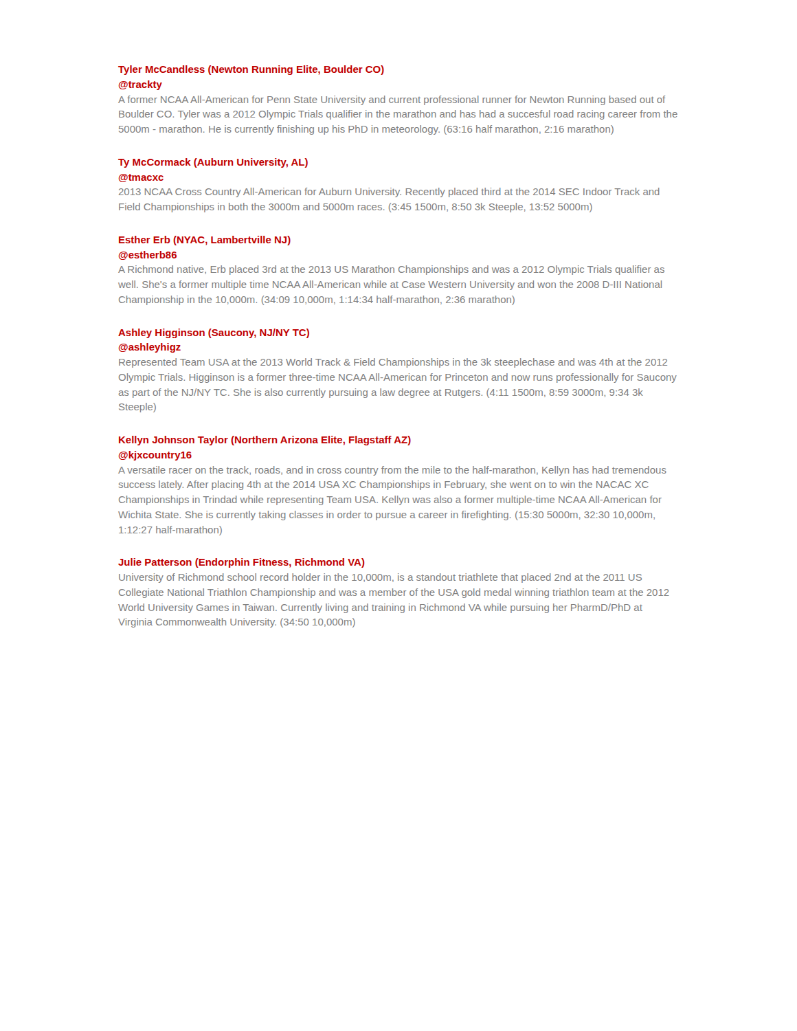Tyler McCandless (Newton Running Elite, Boulder CO)
@trackty
A former NCAA All-American for Penn State University and current professional runner for Newton Running based out of Boulder CO. Tyler was a 2012 Olympic Trials qualifier in the marathon and has had a succesful road racing career from the 5000m - marathon. He is currently finishing up his PhD in meteorology. (63:16 half marathon, 2:16 marathon)
Ty McCormack (Auburn University, AL)
@tmacxc
2013 NCAA Cross Country All-American for Auburn University. Recently placed third at the 2014 SEC Indoor Track and Field Championships in both the 3000m and 5000m races. (3:45 1500m, 8:50 3k Steeple, 13:52 5000m)
Esther Erb (NYAC, Lambertville NJ)
@estherb86
A Richmond native, Erb placed 3rd at the 2013 US Marathon Championships and was a 2012 Olympic Trials qualifier as well. She's a former multiple time NCAA All-American while at Case Western University and won the 2008 D-III National Championship in the 10,000m. (34:09 10,000m, 1:14:34 half-marathon, 2:36 marathon)
Ashley Higginson (Saucony, NJ/NY TC)
@ashleyhigz
Represented Team USA at the 2013 World Track & Field Championships in the 3k steeplechase and was 4th at the 2012 Olympic Trials. Higginson is a former three-time NCAA All-American for Princeton and now runs professionally for Saucony as part of the NJ/NY TC. She is also currently pursuing a law degree at Rutgers. (4:11 1500m, 8:59 3000m, 9:34 3k Steeple)
Kellyn Johnson Taylor (Northern Arizona Elite, Flagstaff AZ)
@kjxcountry16
A versatile racer on the track, roads, and in cross country from the mile to the half-marathon, Kellyn has had tremendous success lately. After placing 4th at the 2014 USA XC Championships in February, she went on to win the NACAC XC Championships in Trindad while representing Team USA. Kellyn was also a former multiple-time NCAA All-American for Wichita State. She is currently taking classes in order to pursue a career in firefighting. (15:30 5000m, 32:30 10,000m, 1:12:27 half-marathon)
Julie Patterson (Endorphin Fitness, Richmond VA)
University of Richmond school record holder in the 10,000m, is a standout triathlete that placed 2nd at the 2011 US Collegiate National Triathlon Championship and was a member of the USA gold medal winning triathlon team at the 2012 World University Games in Taiwan. Currently living and training in Richmond VA while pursuing her PharmD/PhD at Virginia Commonwealth University. (34:50 10,000m)